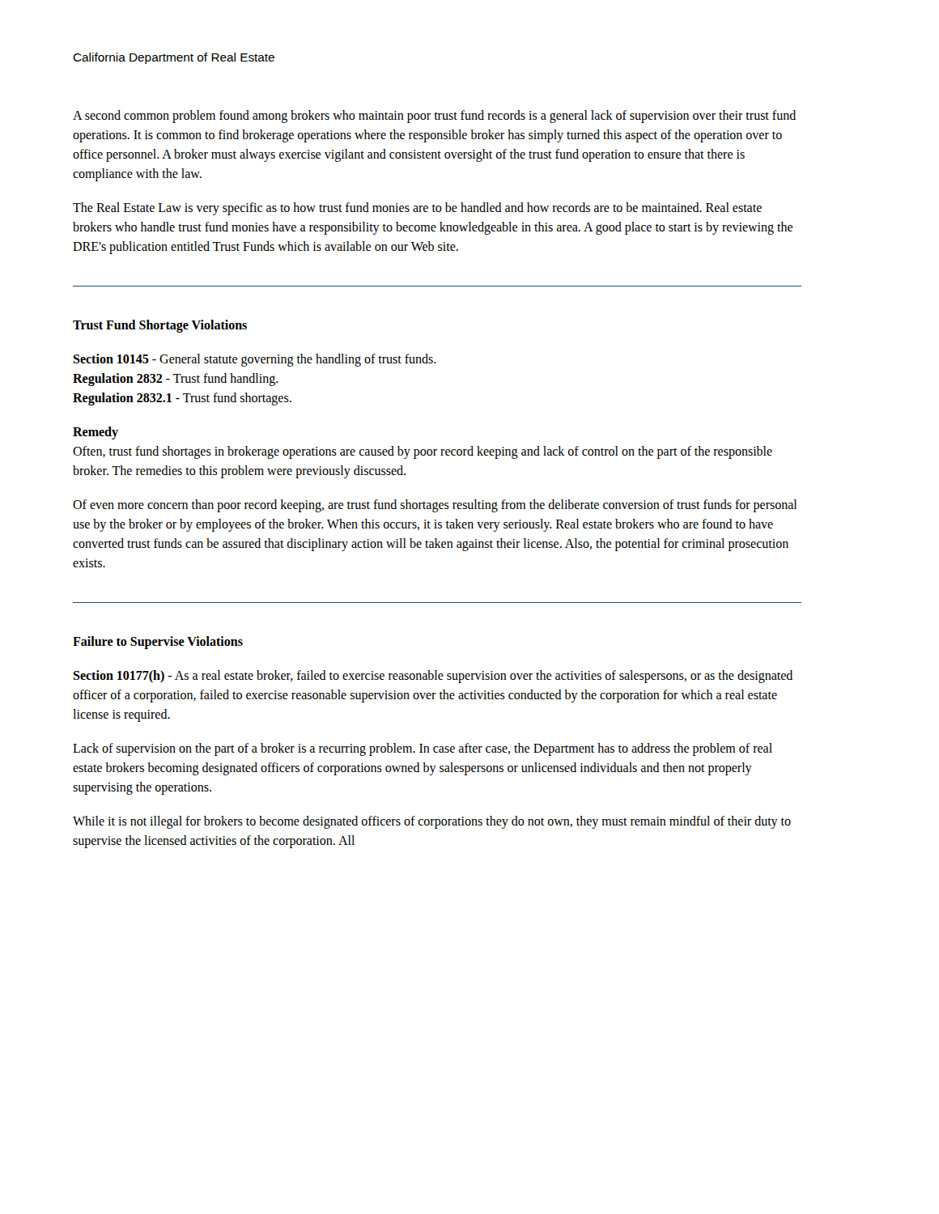California Department of Real Estate
A second common problem found among brokers who maintain poor trust fund records is a general lack of supervision over their trust fund operations. It is common to find brokerage operations where the responsible broker has simply turned this aspect of the operation over to office personnel. A broker must always exercise vigilant and consistent oversight of the trust fund operation to ensure that there is compliance with the law.
The Real Estate Law is very specific as to how trust fund monies are to be handled and how records are to be maintained. Real estate brokers who handle trust fund monies have a responsibility to become knowledgeable in this area. A good place to start is by reviewing the DRE's publication entitled Trust Funds which is available on our Web site.
Trust Fund Shortage Violations
Section 10145 - General statute governing the handling of trust funds.
Regulation 2832 - Trust fund handling.
Regulation 2832.1 - Trust fund shortages.
Remedy
Often, trust fund shortages in brokerage operations are caused by poor record keeping and lack of control on the part of the responsible broker. The remedies to this problem were previously discussed.
Of even more concern than poor record keeping, are trust fund shortages resulting from the deliberate conversion of trust funds for personal use by the broker or by employees of the broker. When this occurs, it is taken very seriously. Real estate brokers who are found to have converted trust funds can be assured that disciplinary action will be taken against their license. Also, the potential for criminal prosecution exists.
Failure to Supervise Violations
Section 10177(h) - As a real estate broker, failed to exercise reasonable supervision over the activities of salespersons, or as the designated officer of a corporation, failed to exercise reasonable supervision over the activities conducted by the corporation for which a real estate license is required.
Lack of supervision on the part of a broker is a recurring problem. In case after case, the Department has to address the problem of real estate brokers becoming designated officers of corporations owned by salespersons or unlicensed individuals and then not properly supervising the operations.
While it is not illegal for brokers to become designated officers of corporations they do not own, they must remain mindful of their duty to supervise the licensed activities of the corporation. All